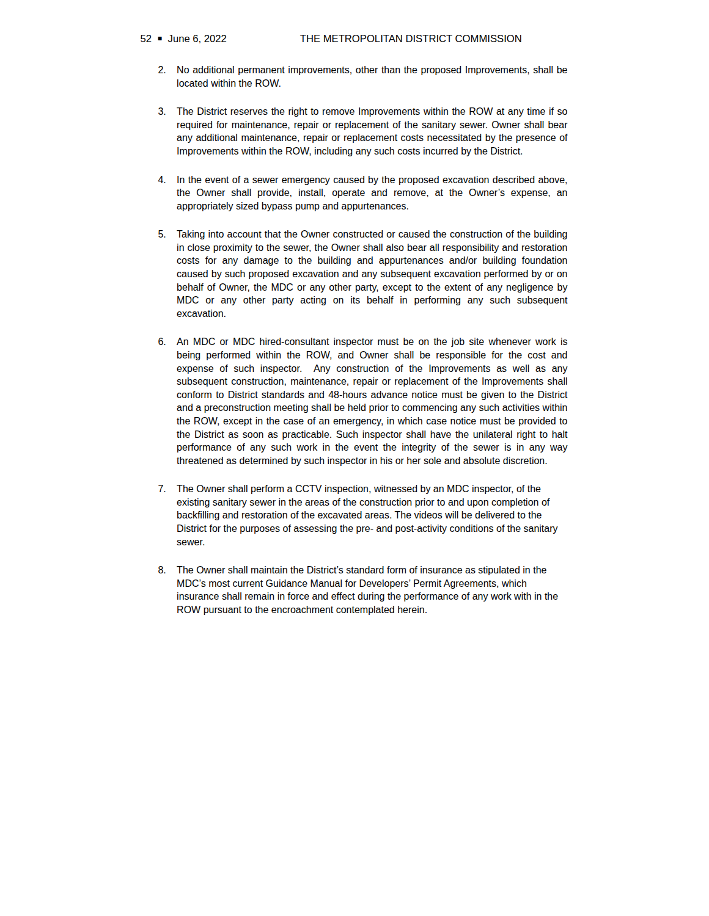52 ■ June 6, 2022 THE METROPOLITAN DISTRICT COMMISSION
2.
No additional permanent improvements, other than the proposed Improvements, shall be located within the ROW.
3.
The District reserves the right to remove Improvements within the ROW at any time if so required for maintenance, repair or replacement of the sanitary sewer. Owner shall bear any additional maintenance, repair or replacement costs necessitated by the presence of Improvements within the ROW, including any such costs incurred by the District.
4.
In the event of a sewer emergency caused by the proposed excavation described above, the Owner shall provide, install, operate and remove, at the Owner’s expense, an appropriately sized bypass pump and appurtenances.
5.
Taking into account that the Owner constructed or caused the construction of the building in close proximity to the sewer, the Owner shall also bear all responsibility and restoration costs for any damage to the building and appurtenances and/or building foundation caused by such proposed excavation and any subsequent excavation performed by or on behalf of Owner, the MDC or any other party, except to the extent of any negligence by MDC or any other party acting on its behalf in performing any such subsequent excavation.
6.
An MDC or MDC hired-consultant inspector must be on the job site whenever work is being performed within the ROW, and Owner shall be responsible for the cost and expense of such inspector. Any construction of the Improvements as well as any subsequent construction, maintenance, repair or replacement of the Improvements shall conform to District standards and 48-hours advance notice must be given to the District and a preconstruction meeting shall be held prior to commencing any such activities within the ROW, except in the case of an emergency, in which case notice must be provided to the District as soon as practicable. Such inspector shall have the unilateral right to halt performance of any such work in the event the integrity of the sewer is in any way threatened as determined by such inspector in his or her sole and absolute discretion.
7.
The Owner shall perform a CCTV inspection, witnessed by an MDC inspector, of the existing sanitary sewer in the areas of the construction prior to and upon completion of backfilling and restoration of the excavated areas. The videos will be delivered to the District for the purposes of assessing the pre- and post-activity conditions of the sanitary sewer.
8.
The Owner shall maintain the District’s standard form of insurance as stipulated in the MDC’s most current Guidance Manual for Developers’ Permit Agreements, which insurance shall remain in force and effect during the performance of any work with in the ROW pursuant to the encroachment contemplated herein.